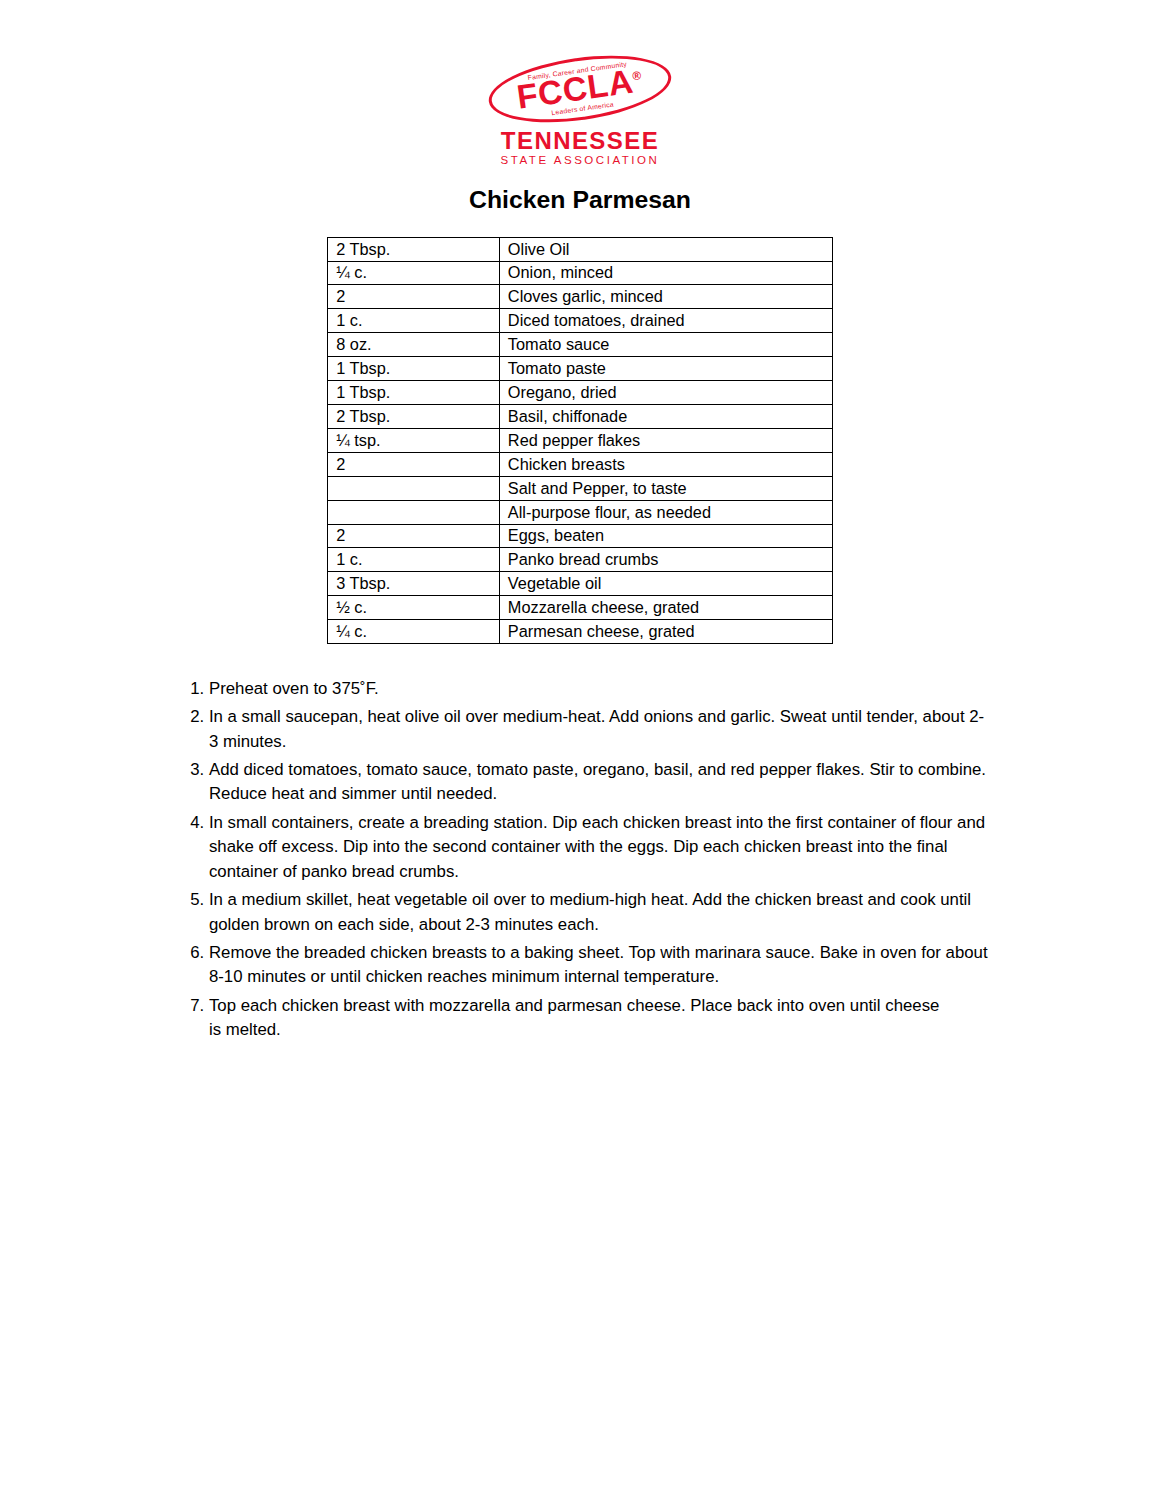Family, Career and Community
FCCLA®
Leaders of America
TENNESSEE
STATE ASSOCIATION
Chicken Parmesan
| 2 Tbsp. | Olive Oil |
| ¼ c. | Onion, minced |
| 2 | Cloves garlic, minced |
| 1 c. | Diced tomatoes, drained |
| 8 oz. | Tomato sauce |
| 1 Tbsp. | Tomato paste |
| 1 Tbsp. | Oregano, dried |
| 2 Tbsp. | Basil, chiffonade |
| ¼ tsp. | Red pepper flakes |
| 2 | Chicken breasts |
| | Salt and Pepper, to taste |
| | All-purpose flour, as needed |
| 2 | Eggs, beaten |
| 1 c. | Panko bread crumbs |
| 3 Tbsp. | Vegetable oil |
| ½ c. | Mozzarella cheese, grated |
| ¼ c. | Parmesan cheese, grated |
Preheat oven to 375˚F.
In a small saucepan, heat olive oil over medium-heat. Add onions and garlic. Sweat until tender, about 2-3 minutes.
Add diced tomatoes, tomato sauce, tomato paste, oregano, basil, and red pepper flakes. Stir to combine. Reduce heat and simmer until needed.
In small containers, create a breading station. Dip each chicken breast into the first container of flour and shake off excess. Dip into the second container with the eggs. Dip each chicken breast into the final container of panko bread crumbs.
In a medium skillet, heat vegetable oil over to medium-high heat. Add the chicken breast and cook until golden brown on each side, about 2-3 minutes each.
Remove the breaded chicken breasts to a baking sheet. Top with marinara sauce. Bake in oven for about 8-10 minutes or until chicken reaches minimum internal temperature.
Top each chicken breast with mozzarella and parmesan cheese. Place back into oven until cheese is melted.